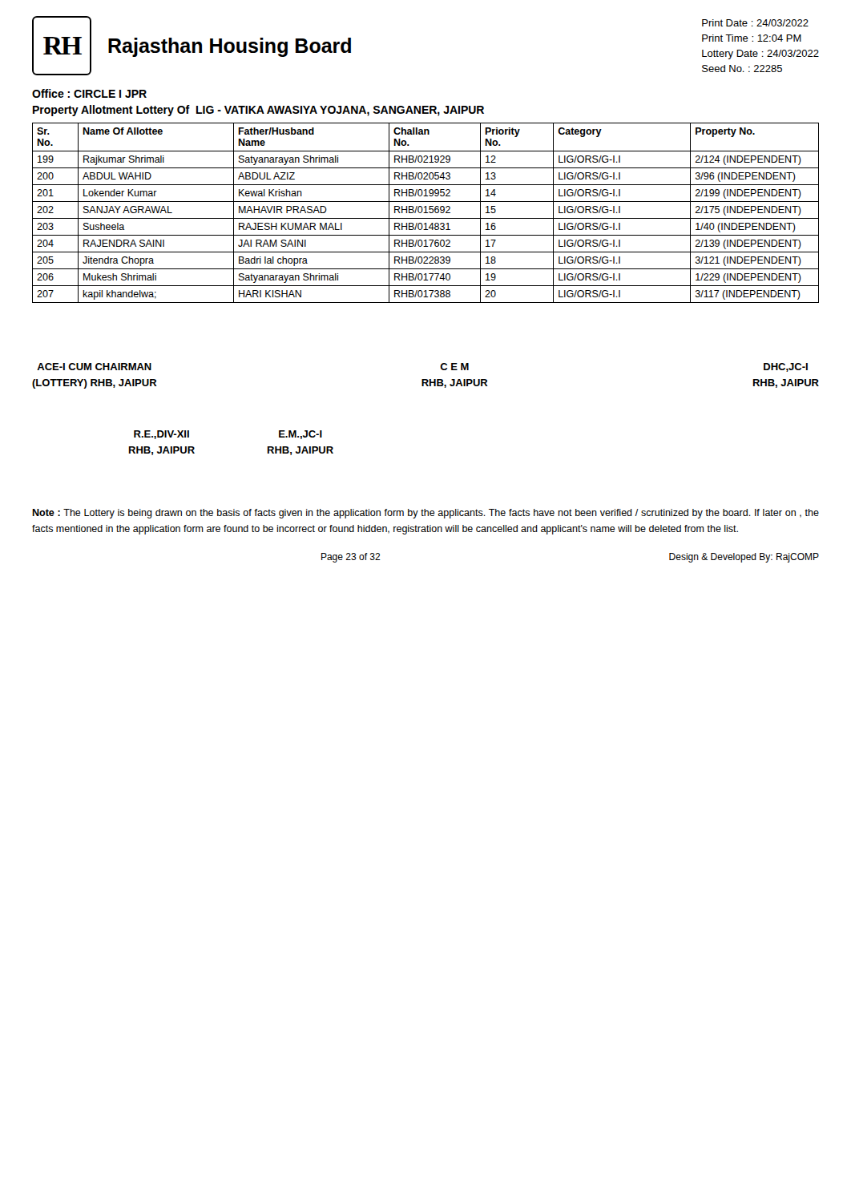RH
Rajasthan Housing Board
Print Date : 24/03/2022
Print Time : 12:04 PM
Lottery Date : 24/03/2022
Seed No. : 22285
Office : CIRCLE I JPR
Property Allotment Lottery Of LIG - VATIKA AWASIYA YOJANA, SANGANER, JAIPUR
| Sr. No. | Name Of Allottee | Father/Husband Name | Challan No. | Priority No. | Category | Property No. |
| --- | --- | --- | --- | --- | --- | --- |
| 199 | Rajkumar Shrimali | Satyanarayan Shrimali | RHB/021929 | 12 | LIG/ORS/G-I.I | 2/124 (INDEPENDENT) |
| 200 | ABDUL WAHID | ABDUL AZIZ | RHB/020543 | 13 | LIG/ORS/G-I.I | 3/96 (INDEPENDENT) |
| 201 | Lokender Kumar | Kewal Krishan | RHB/019952 | 14 | LIG/ORS/G-I.I | 2/199 (INDEPENDENT) |
| 202 | SANJAY AGRAWAL | MAHAVIR PRASAD | RHB/015692 | 15 | LIG/ORS/G-I.I | 2/175 (INDEPENDENT) |
| 203 | Susheela | RAJESH KUMAR MALI | RHB/014831 | 16 | LIG/ORS/G-I.I | 1/40 (INDEPENDENT) |
| 204 | RAJENDRA SAINI | JAI RAM SAINI | RHB/017602 | 17 | LIG/ORS/G-I.I | 2/139 (INDEPENDENT) |
| 205 | Jitendra Chopra | Badri lal chopra | RHB/022839 | 18 | LIG/ORS/G-I.I | 3/121 (INDEPENDENT) |
| 206 | Mukesh Shrimali | Satyanarayan Shrimali | RHB/017740 | 19 | LIG/ORS/G-I.I | 1/229 (INDEPENDENT) |
| 207 | kapil khandelwa; | HARI KISHAN | RHB/017388 | 20 | LIG/ORS/G-I.I | 3/117 (INDEPENDENT) |
ACE-I CUM CHAIRMAN
(LOTTERY) RHB, JAIPUR
C E M
RHB, JAIPUR
DHC,JC-I
RHB, JAIPUR
R.E.,DIV-XII
RHB, JAIPUR
E.M.,JC-I
RHB, JAIPUR
Note : The Lottery is being drawn on the basis of facts given in the application form by the applicants. The facts have not been verified / scrutinized by the board. If later on , the facts mentioned in the application form are found to be incorrect or found hidden, registration will be cancelled and applicant's name will be deleted from the list.
Page 23 of 32
Design & Developed By: RajCOMP